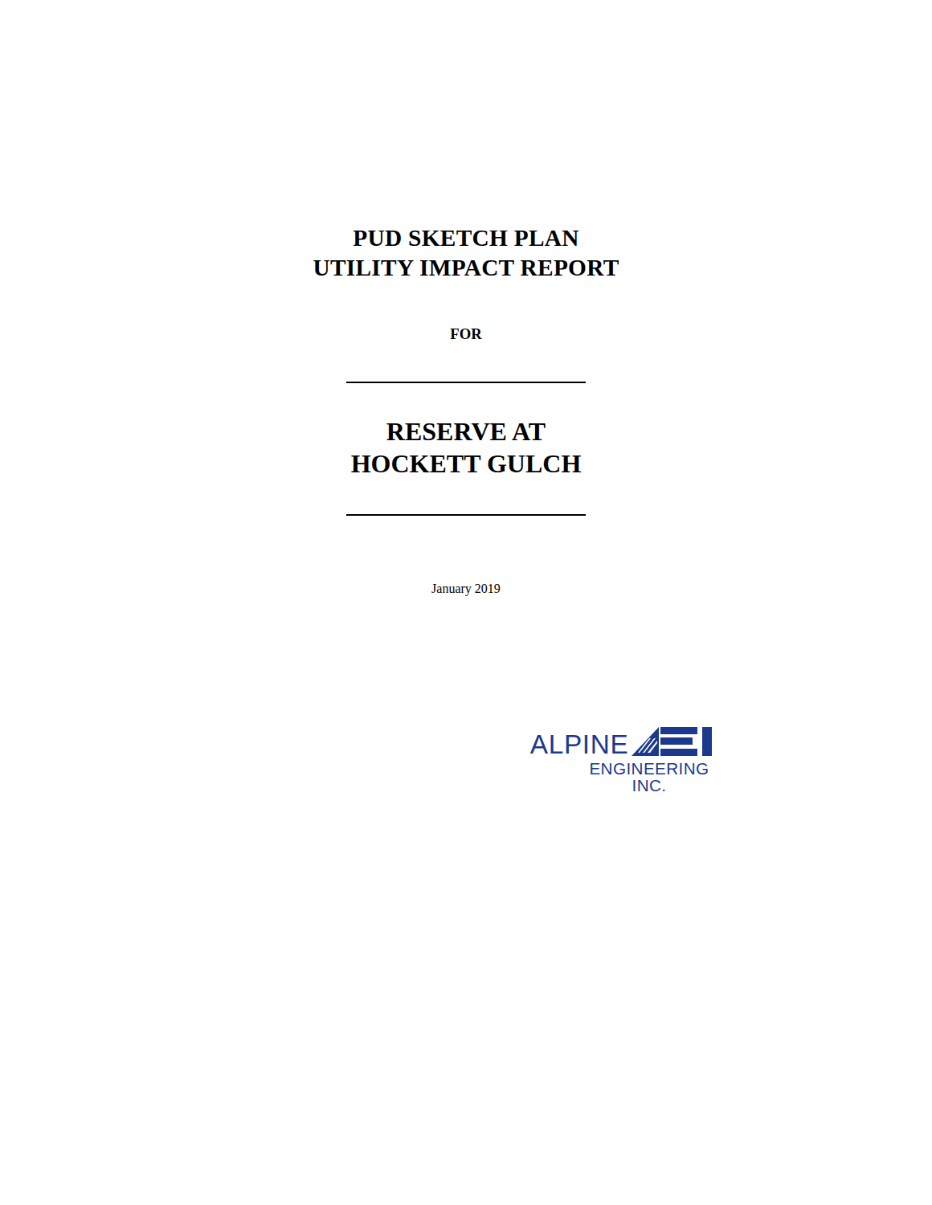PUD SKETCH PLAN
UTILITY IMPACT REPORT
FOR
RESERVE AT
HOCKETT GULCH
January 2019
ALPINE
ENGINEERING INC.